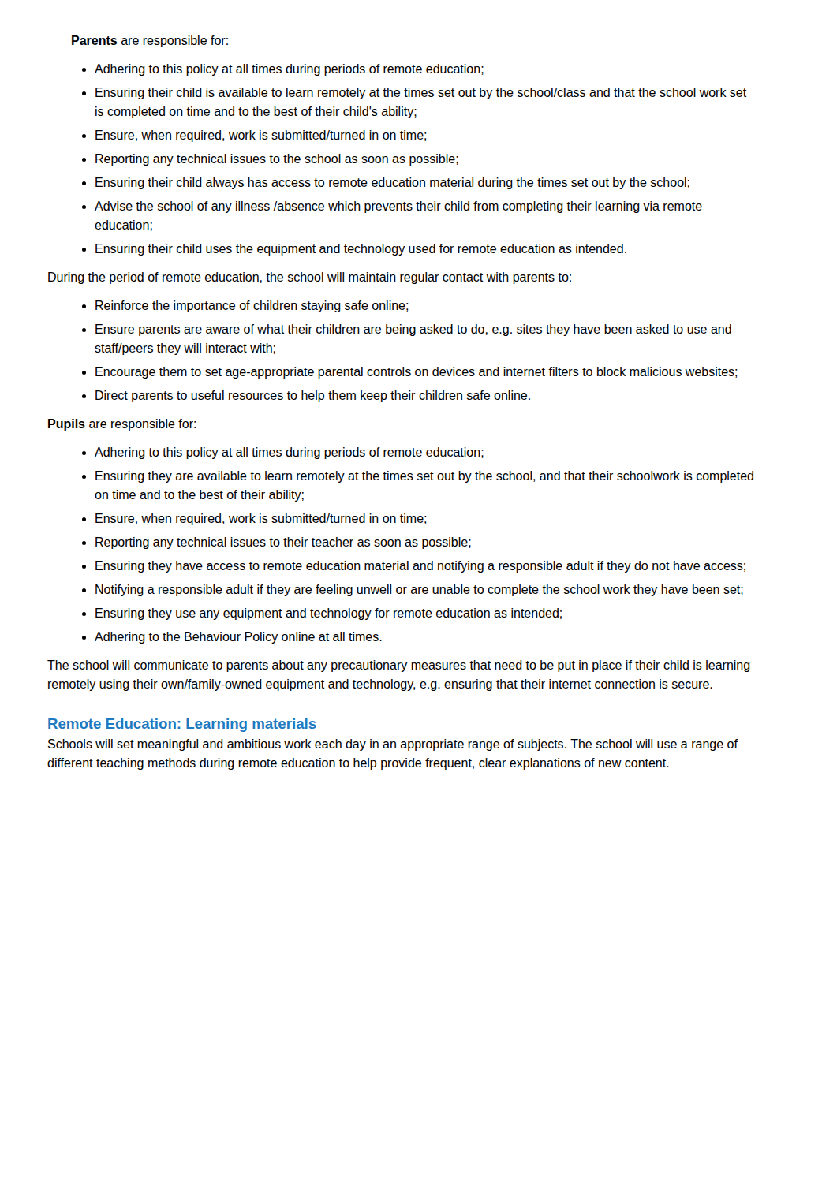Parents are responsible for:
Adhering to this policy at all times during periods of remote education;
Ensuring their child is available to learn remotely at the times set out by the school/class and that the school work set is completed on time and to the best of their child's ability;
Ensure, when required, work is submitted/turned in on time;
Reporting any technical issues to the school as soon as possible;
Ensuring their child always has access to remote education material during the times set out by the school;
Advise the school of any illness /absence which prevents their child from completing their learning via remote education;
Ensuring their child uses the equipment and technology used for remote education as intended.
During the period of remote education, the school will maintain regular contact with parents to:
Reinforce the importance of children staying safe online;
Ensure parents are aware of what their children are being asked to do, e.g. sites they have been asked to use and staff/peers they will interact with;
Encourage them to set age-appropriate parental controls on devices and internet filters to block malicious websites;
Direct parents to useful resources to help them keep their children safe online.
Pupils are responsible for:
Adhering to this policy at all times during periods of remote education;
Ensuring they are available to learn remotely at the times set out by the school, and that their schoolwork is completed on time and to the best of their ability;
Ensure, when required, work is submitted/turned in on time;
Reporting any technical issues to their teacher as soon as possible;
Ensuring they have access to remote education material and notifying a responsible adult if they do not have access;
Notifying a responsible adult if they are feeling unwell or are unable to complete the school work they have been set;
Ensuring they use any equipment and technology for remote education as intended;
Adhering to the Behaviour Policy online at all times.
The school will communicate to parents about any precautionary measures that need to be put in place if their child is learning remotely using their own/family-owned equipment and technology, e.g. ensuring that their internet connection is secure.
Remote Education: Learning materials
Schools will set meaningful and ambitious work each day in an appropriate range of subjects. The school will use a range of different teaching methods during remote education to help provide frequent, clear explanations of new content.